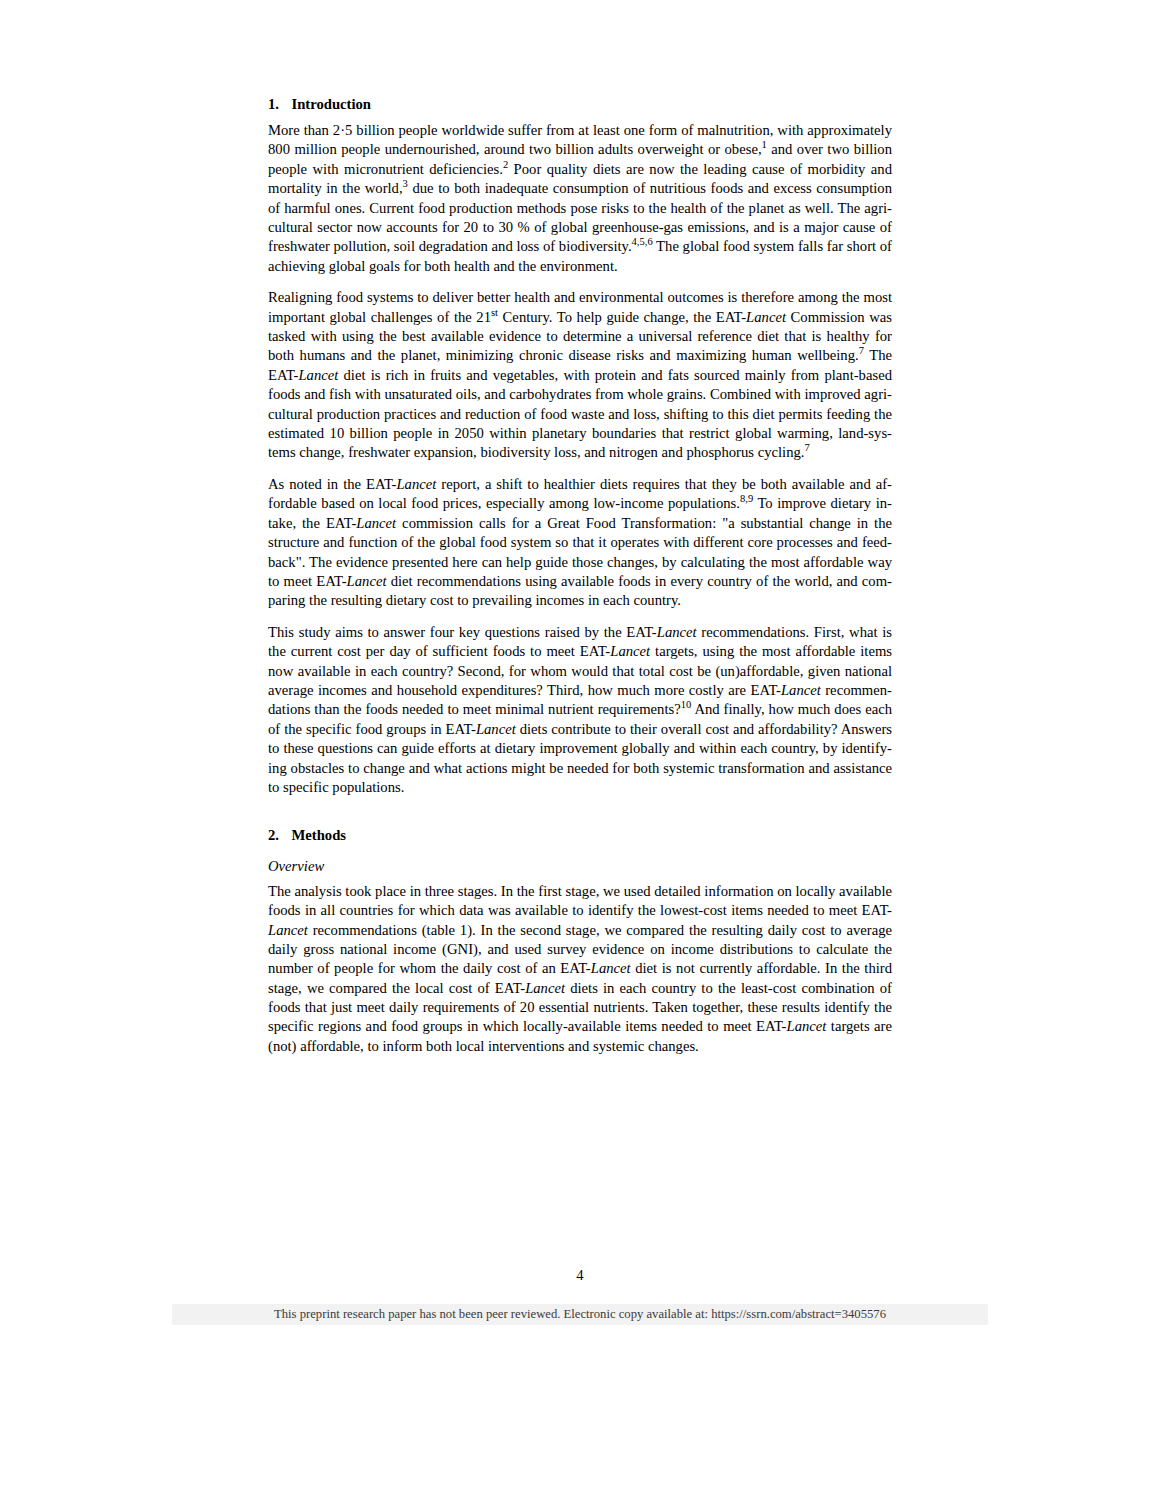1. Introduction
More than 2·5 billion people worldwide suffer from at least one form of malnutrition, with approximately 800 million people undernourished, around two billion adults overweight or obese,1 and over two billion people with micronutrient deficiencies.2 Poor quality diets are now the leading cause of morbidity and mortality in the world,3 due to both inadequate consumption of nutritious foods and excess consumption of harmful ones. Current food production methods pose risks to the health of the planet as well. The agricultural sector now accounts for 20 to 30 % of global greenhouse-gas emissions, and is a major cause of freshwater pollution, soil degradation and loss of biodiversity.4,5,6 The global food system falls far short of achieving global goals for both health and the environment.
Realigning food systems to deliver better health and environmental outcomes is therefore among the most important global challenges of the 21st Century. To help guide change, the EAT-Lancet Commission was tasked with using the best available evidence to determine a universal reference diet that is healthy for both humans and the planet, minimizing chronic disease risks and maximizing human wellbeing.7 The EAT-Lancet diet is rich in fruits and vegetables, with protein and fats sourced mainly from plant-based foods and fish with unsaturated oils, and carbohydrates from whole grains. Combined with improved agricultural production practices and reduction of food waste and loss, shifting to this diet permits feeding the estimated 10 billion people in 2050 within planetary boundaries that restrict global warming, land-systems change, freshwater expansion, biodiversity loss, and nitrogen and phosphorus cycling.7
As noted in the EAT-Lancet report, a shift to healthier diets requires that they be both available and affordable based on local food prices, especially among low-income populations.8,9 To improve dietary intake, the EAT-Lancet commission calls for a Great Food Transformation: "a substantial change in the structure and function of the global food system so that it operates with different core processes and feedback". The evidence presented here can help guide those changes, by calculating the most affordable way to meet EAT-Lancet diet recommendations using available foods in every country of the world, and comparing the resulting dietary cost to prevailing incomes in each country.
This study aims to answer four key questions raised by the EAT-Lancet recommendations. First, what is the current cost per day of sufficient foods to meet EAT-Lancet targets, using the most affordable items now available in each country? Second, for whom would that total cost be (un)affordable, given national average incomes and household expenditures? Third, how much more costly are EAT-Lancet recommendations than the foods needed to meet minimal nutrient requirements?10 And finally, how much does each of the specific food groups in EAT-Lancet diets contribute to their overall cost and affordability? Answers to these questions can guide efforts at dietary improvement globally and within each country, by identifying obstacles to change and what actions might be needed for both systemic transformation and assistance to specific populations.
2. Methods
Overview
The analysis took place in three stages. In the first stage, we used detailed information on locally available foods in all countries for which data was available to identify the lowest-cost items needed to meet EAT-Lancet recommendations (table 1). In the second stage, we compared the resulting daily cost to average daily gross national income (GNI), and used survey evidence on income distributions to calculate the number of people for whom the daily cost of an EAT-Lancet diet is not currently affordable. In the third stage, we compared the local cost of EAT-Lancet diets in each country to the least-cost combination of foods that just meet daily requirements of 20 essential nutrients. Taken together, these results identify the specific regions and food groups in which locally-available items needed to meet EAT-Lancet targets are (not) affordable, to inform both local interventions and systemic changes.
4
This preprint research paper has not been peer reviewed. Electronic copy available at: https://ssrn.com/abstract=3405576